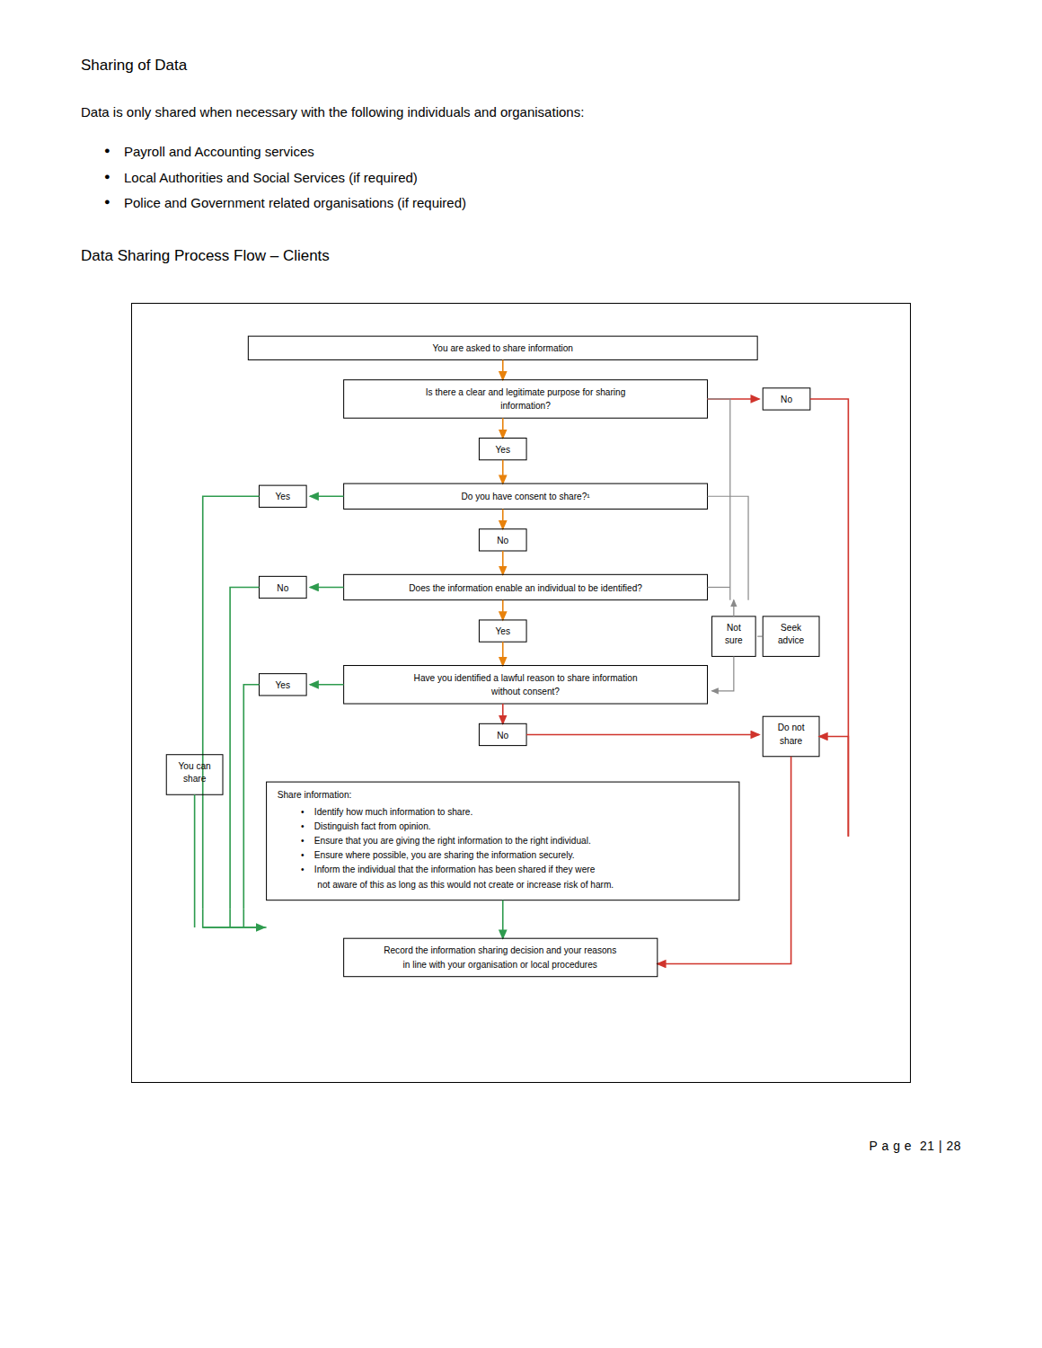Sharing of Data
Data is only shared when necessary with the following individuals and organisations:
Payroll and Accounting services
Local Authorities and Social Services (if required)
Police and Government related organisations (if required)
Data Sharing Process Flow – Clients
You are asked to share information Is there a clear and legitimate purpose for sharing information? No Yes Do you have consent to share?¹ Yes No Does the information enable an individual to be identified? No Yes Not sure Seek advice Have you identified a lawful reason to share information without consent? Yes No Do not share You can share Share information: • Identify how much information to share. • Distinguish fact from opinion. • Ensure that you are giving the right information to the right individual. • Ensure where possible, you are sharing the information securely. • Inform the individual that the information has been shared if they were not aware of this as long as this would not create or increase risk of harm. Record the information sharing decision and your reasons in line with your organisation or local procedures
P a g e 21 | 28